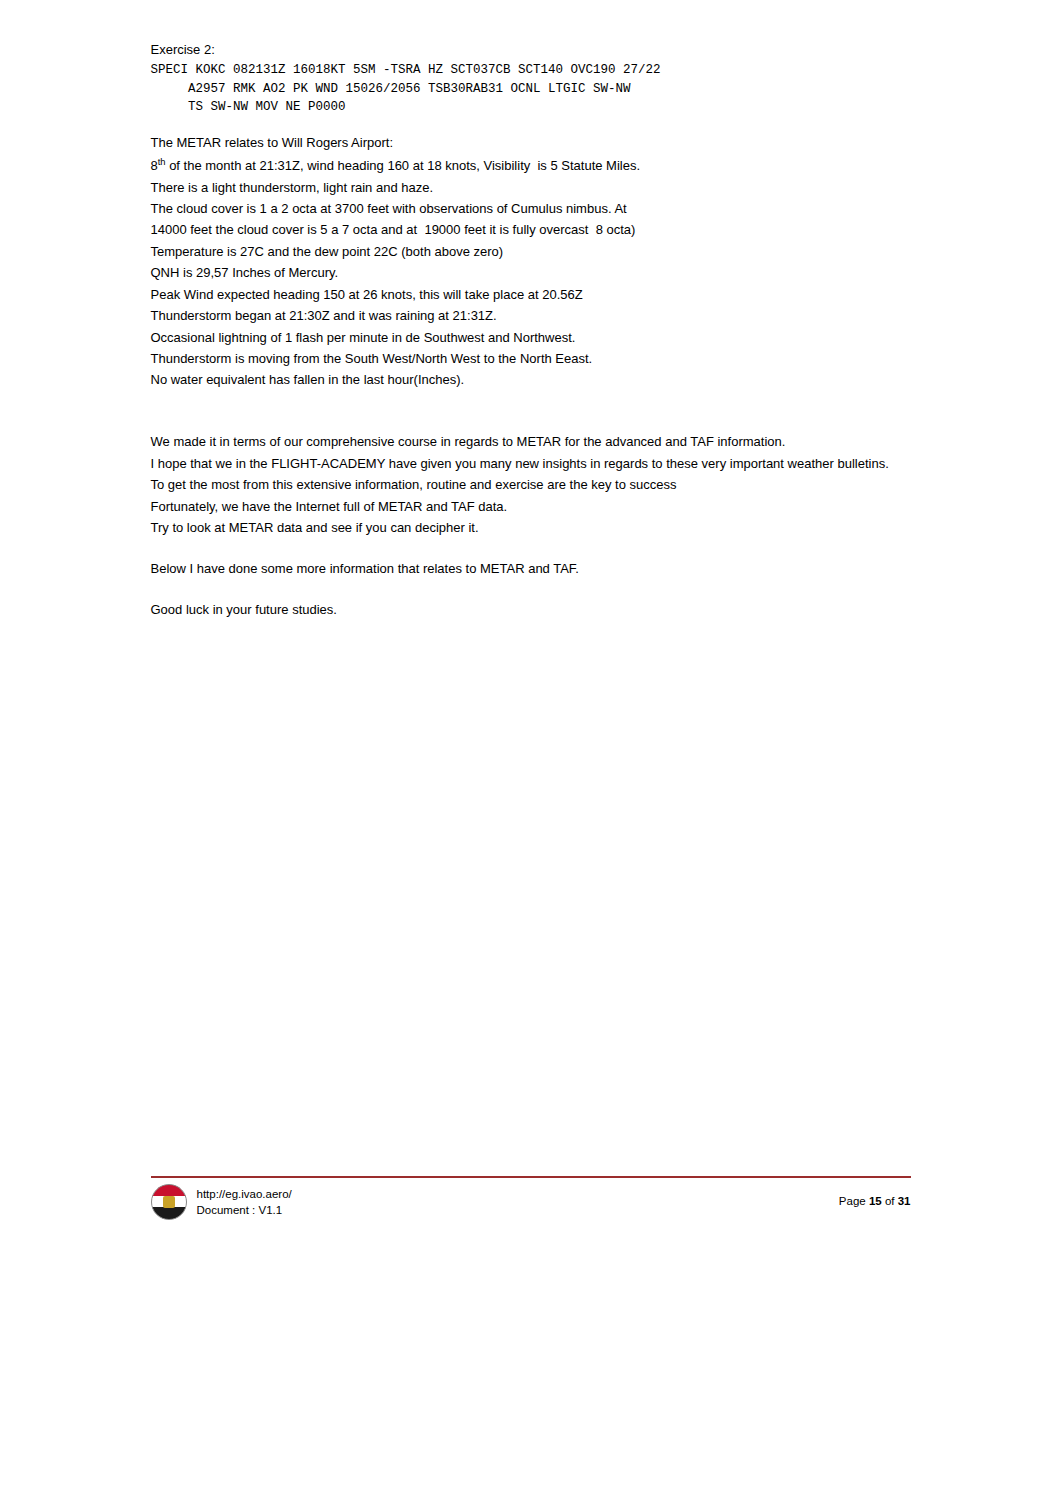Exercise 2:
SPECI KOKC 082131Z 16018KT 5SM -TSRA HZ SCT037CB SCT140 OVC190 27/22 A2957 RMK AO2 PK WND 15026/2056 TSB30RAB31 OCNL LTGIC SW-NW TS SW-NW MOV NE P0000
The METAR relates to Will Rogers Airport:
8th of the month at 21:31Z, wind heading 160 at 18 knots, Visibility is 5 Statute Miles.
There is a light thunderstorm, light rain and haze.
The cloud cover is 1 a 2 octa at 3700 feet with observations of Cumulus nimbus. At
14000 feet the cloud cover is 5 a 7 octa and at 19000 feet it is fully overcast 8 octa)
Temperature is 27C and the dew point 22C (both above zero)
QNH is 29,57 Inches of Mercury.
Peak Wind expected heading 150 at 26 knots, this will take place at 20.56Z
Thunderstorm began at 21:30Z and it was raining at 21:31Z.
Occasional lightning of 1 flash per minute in de Southwest and Northwest.
Thunderstorm is moving from the South West/North West to the North Eeast.
No water equivalent has fallen in the last hour(Inches).
We made it in terms of our comprehensive course in regards to METAR for the advanced and TAF information.
I hope that we in the FLIGHT-ACADEMY have given you many new insights in regards to these very important weather bulletins.
To get the most from this extensive information, routine and exercise are the key to success
Fortunately, we have the Internet full of METAR and TAF data.
Try to look at METAR data and see if you can decipher it.
Below I have done some more information that relates to METAR and TAF.
Good luck in your future studies.
http://eg.ivao.aero/
Document : V1.1
Page 15 of 31